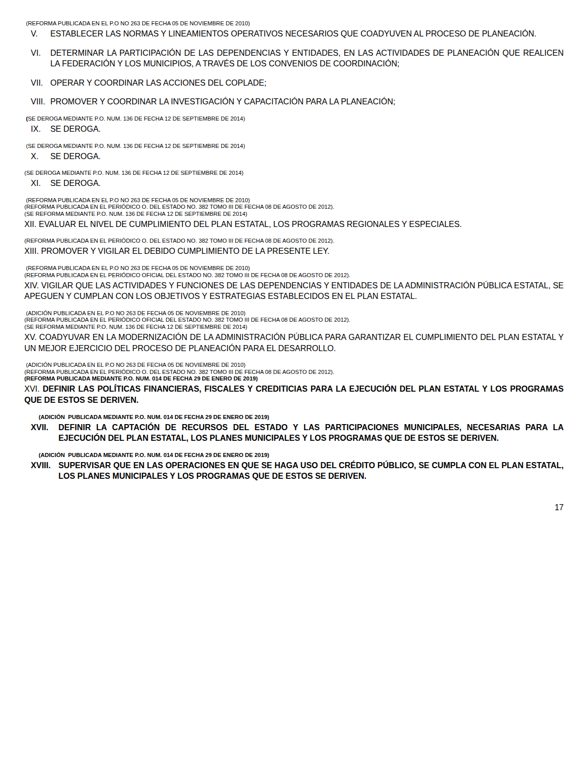(REFORMA PUBLICADA EN EL P.O NO 263 DE FECHA 05 DE NOVIEMBRE DE 2010)
V.
ESTABLECER LAS NORMAS Y LINEAMIENTOS OPERATIVOS NECESARIOS QUE COADYUVEN AL PROCESO DE PLANEACIÓN.
VI.
DETERMINAR LA PARTICIPACIÓN DE LAS DEPENDENCIAS Y ENTIDADES, EN LAS ACTIVIDADES DE PLANEACIÓN QUE REALICEN LA FEDERACIÓN Y LOS MUNICIPIOS, A TRAVÉS DE LOS CONVENIOS DE COORDINACIÓN;
VII.
OPERAR Y COORDINAR LAS ACCIONES DEL COPLADE;
VIII.
PROMOVER Y COORDINAR LA INVESTIGACIÓN Y CAPACITACIÓN PARA LA PLANEACIÓN;
(SE DEROGA MEDIANTE P.O. NUM. 136 DE FECHA 12 DE SEPTIEMBRE DE 2014)
IX.
SE DEROGA.
(SE DEROGA MEDIANTE P.O. NUM. 136 DE FECHA 12 DE SEPTIEMBRE DE 2014)
X.
SE DEROGA.
(SE DEROGA MEDIANTE P.O. NUM. 136 DE FECHA 12 DE SEPTIEMBRE DE 2014)
XI.
SE DEROGA.
(REFORMA PUBLICADA EN EL P.O NO 263 DE FECHA 05 DE NOVIEMBRE DE 2010)
(REFORMA PUBLICADA EN EL PERIÓDICO O. DEL ESTADO NO. 382 TOMO III DE FECHA 08 DE AGOSTO DE 2012).
(SE REFORMA MEDIANTE P.O. NUM. 136 DE FECHA 12 DE SEPTIEMBRE DE 2014)
XII. EVALUAR EL NIVEL DE CUMPLIMIENTO DEL PLAN ESTATAL, LOS PROGRAMAS REGIONALES Y ESPECIALES.
(REFORMA PUBLICADA EN EL PERIÓDICO O. DEL ESTADO NO. 382 TOMO III DE FECHA 08 DE AGOSTO DE 2012).
XIII. PROMOVER Y VIGILAR EL DEBIDO CUMPLIMIENTO DE LA PRESENTE LEY.
(REFORMA PUBLICADA EN EL P.O NO 263 DE FECHA 05 DE NOVIEMBRE DE 2010)
(REFORMA PUBLICADA EN EL PERIÓDICO OFICIAL DEL ESTADO NO. 382 TOMO III DE FECHA 08 DE AGOSTO DE 2012).
XIV. VIGILAR QUE LAS ACTIVIDADES Y FUNCIONES DE LAS DEPENDENCIAS Y ENTIDADES DE LA ADMINISTRACIÓN PÚBLICA ESTATAL, SE APEGUEN Y CUMPLAN CON LOS OBJETIVOS Y ESTRATEGIAS ESTABLECIDOS EN EL PLAN ESTATAL.
(ADICIÓN PUBLICADA EN EL P.O NO 263 DE FECHA 05 DE NOVIEMBRE DE 2010)
(REFORMA PUBLICADA EN EL PERIÓDICO OFICIAL DEL ESTADO NO. 382 TOMO III DE FECHA 08 DE AGOSTO DE 2012).
(SE REFORMA MEDIANTE P.O. NUM. 136 DE FECHA 12 DE SEPTIEMBRE DE 2014)
XV. COADYUVAR EN LA MODERNIZACIÓN DE LA ADMINISTRACIÓN PÚBLICA PARA GARANTIZAR EL CUMPLIMIENTO DEL PLAN ESTATAL Y UN MEJOR EJERCICIO DEL PROCESO DE PLANEACIÓN PARA EL DESARROLLO.
(ADICIÓN PUBLICADA EN EL P.O NO 263 DE FECHA 05 DE NOVIEMBRE DE 2010)
(REFORMA PUBLICADA EN EL PERIÓDICO O. DEL ESTADO NO. 382 TOMO III DE FECHA 08 DE AGOSTO DE 2012).
(REFORMA PUBLICADA MEDIANTE P.O. NUM. 014 DE FECHA 29 DE ENERO DE 2019)
XVI. DEFINIR LAS POLÍTICAS FINANCIERAS, FISCALES Y CREDITICIAS PARA LA EJECUCIÓN DEL PLAN ESTATAL Y LOS PROGRAMAS QUE DE ESTOS SE DERIVEN.
(ADICIÓN PUBLICADA MEDIANTE P.O. NUM. 014 DE FECHA 29 DE ENERO DE 2019)
XVII.
DEFINIR LA CAPTACIÓN DE RECURSOS DEL ESTADO Y LAS PARTICIPACIONES MUNICIPALES, NECESARIAS PARA LA EJECUCIÓN DEL PLAN ESTATAL, LOS PLANES MUNICIPALES Y LOS PROGRAMAS QUE DE ESTOS SE DERIVEN.
(ADICIÓN PUBLICADA MEDIANTE P.O. NUM. 014 DE FECHA 29 DE ENERO DE 2019)
XVIII.
SUPERVISAR QUE EN LAS OPERACIONES EN QUE SE HAGA USO DEL CRÉDITO PÚBLICO, SE CUMPLA CON EL PLAN ESTATAL, LOS PLANES MUNICIPALES Y LOS PROGRAMAS QUE DE ESTOS SE DERIVEN.
17